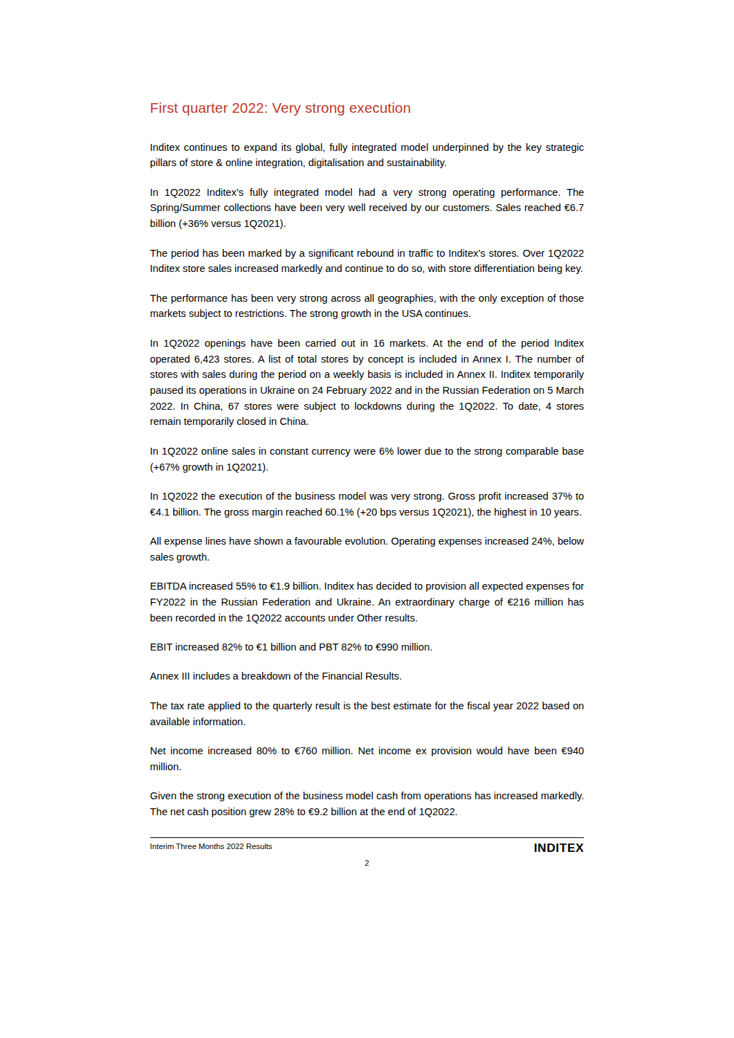First quarter 2022: Very strong execution
Inditex continues to expand its global, fully integrated model underpinned by the key strategic pillars of store & online integration, digitalisation and sustainability.
In 1Q2022 Inditex’s fully integrated model had a very strong operating performance. The Spring/Summer collections have been very well received by our customers. Sales reached €6.7 billion (+36% versus 1Q2021).
The period has been marked by a significant rebound in traffic to Inditex’s stores. Over 1Q2022 Inditex store sales increased markedly and continue to do so, with store differentiation being key.
The performance has been very strong across all geographies, with the only exception of those markets subject to restrictions. The strong growth in the USA continues.
In 1Q2022 openings have been carried out in 16 markets. At the end of the period Inditex operated 6,423 stores. A list of total stores by concept is included in Annex I. The number of stores with sales during the period on a weekly basis is included in Annex II. Inditex temporarily paused its operations in Ukraine on 24 February 2022 and in the Russian Federation on 5 March 2022. In China, 67 stores were subject to lockdowns during the 1Q2022. To date, 4 stores remain temporarily closed in China.
In 1Q2022 online sales in constant currency were 6% lower due to the strong comparable base (+67% growth in 1Q2021).
In 1Q2022 the execution of the business model was very strong. Gross profit increased 37% to €4.1 billion. The gross margin reached 60.1% (+20 bps versus 1Q2021), the highest in 10 years.
All expense lines have shown a favourable evolution. Operating expenses increased 24%, below sales growth.
EBITDA increased 55% to €1.9 billion. Inditex has decided to provision all expected expenses for FY2022 in the Russian Federation and Ukraine. An extraordinary charge of €216 million has been recorded in the 1Q2022 accounts under Other results.
EBIT increased 82% to €1 billion and PBT 82% to €990 million.
Annex III includes a breakdown of the Financial Results.
The tax rate applied to the quarterly result is the best estimate for the fiscal year 2022 based on available information.
Net income increased 80% to €760 million. Net income ex provision would have been €940 million.
Given the strong execution of the business model cash from operations has increased markedly. The net cash position grew 28% to €9.2 billion at the end of 1Q2022.
Interim Three Months 2022 Results
INDITEX
2